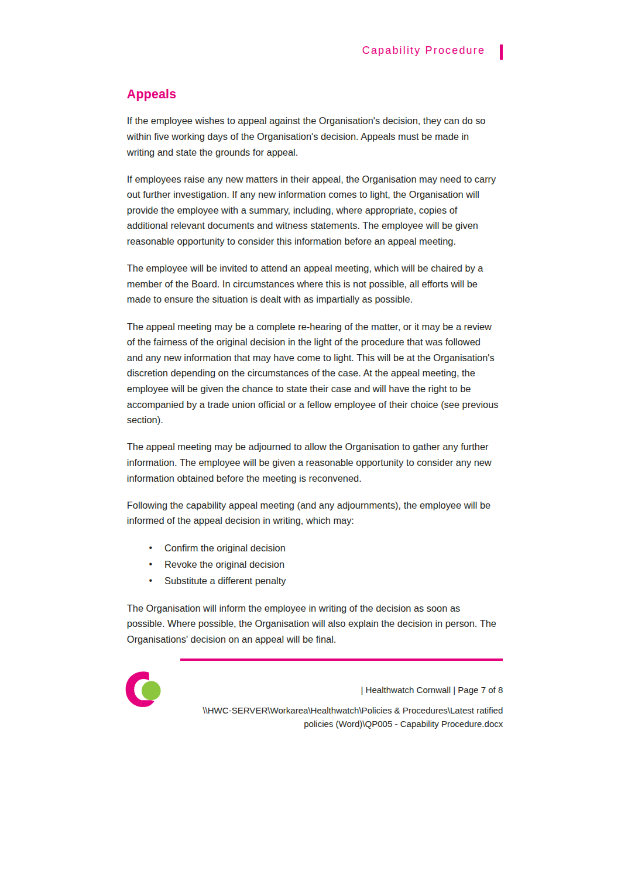Capability Procedure
Appeals
If the employee wishes to appeal against the Organisation's decision, they can do so within five working days of the Organisation's decision. Appeals must be made in writing and state the grounds for appeal.
If employees raise any new matters in their appeal, the Organisation may need to carry out further investigation. If any new information comes to light, the Organisation will provide the employee with a summary, including, where appropriate, copies of additional relevant documents and witness statements. The employee will be given reasonable opportunity to consider this information before an appeal meeting.
The employee will be invited to attend an appeal meeting, which will be chaired by a member of the Board. In circumstances where this is not possible, all efforts will be made to ensure the situation is dealt with as impartially as possible.
The appeal meeting may be a complete re-hearing of the matter, or it may be a review of the fairness of the original decision in the light of the procedure that was followed and any new information that may have come to light. This will be at the Organisation's discretion depending on the circumstances of the case. At the appeal meeting, the employee will be given the chance to state their case and will have the right to be accompanied by a trade union official or a fellow employee of their choice (see previous section).
The appeal meeting may be adjourned to allow the Organisation to gather any further information. The employee will be given a reasonable opportunity to consider any new information obtained before the meeting is reconvened.
Following the capability appeal meeting (and any adjournments), the employee will be informed of the appeal decision in writing, which may:
Confirm the original decision
Revoke the original decision
Substitute a different penalty
The Organisation will inform the employee in writing of the decision as soon as possible. Where possible, the Organisation will also explain the decision in person. The Organisations' decision on an appeal will be final.
| Healthwatch Cornwall | Page 7 of 8
\\HWC-SERVER\Workarea\Healthwatch\Policies & Procedures\Latest ratified policies (Word)\QP005 - Capability Procedure.docx